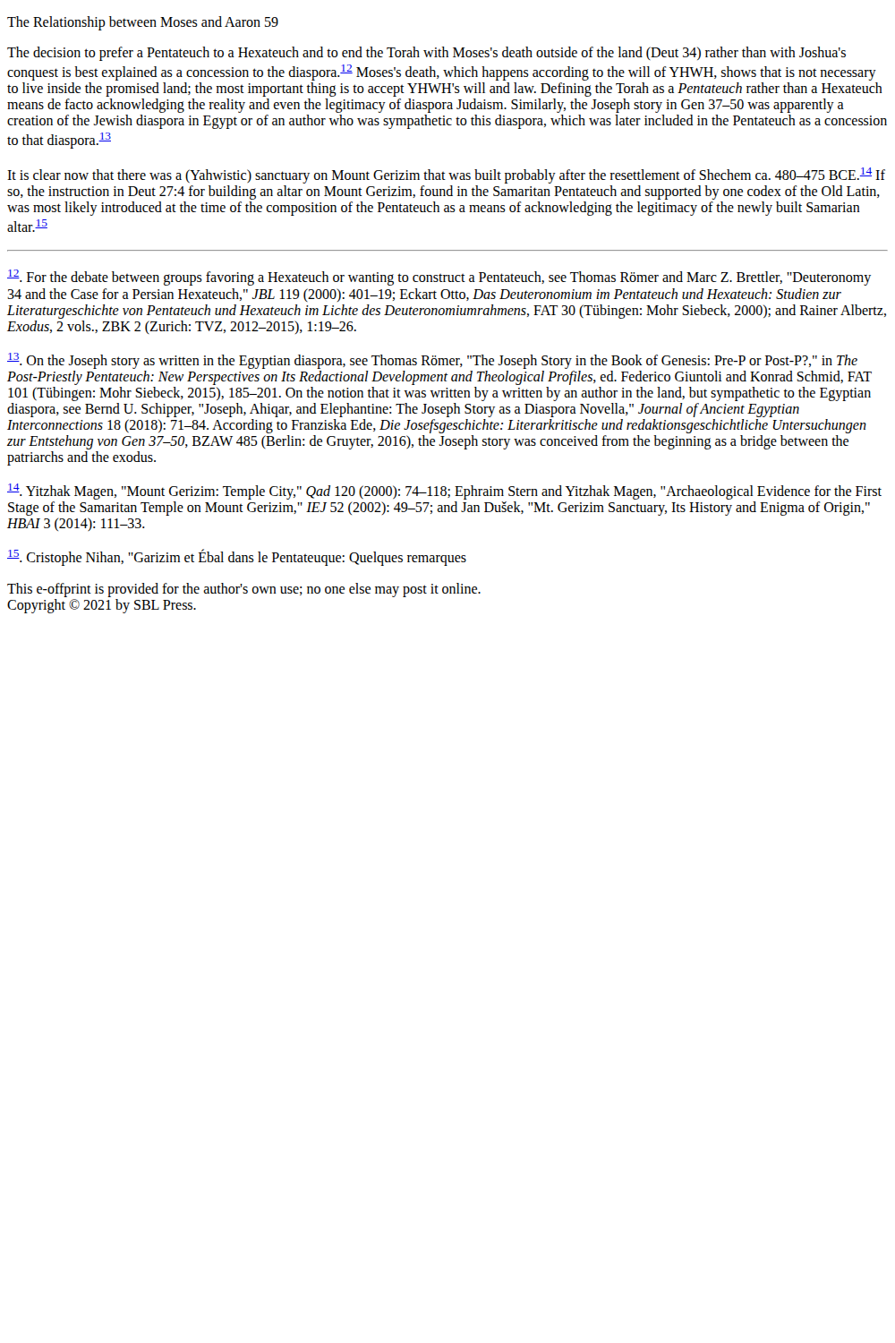The Relationship between Moses and Aaron 59
The decision to prefer a Pentateuch to a Hexateuch and to end the Torah with Moses's death outside of the land (Deut 34) rather than with Joshua's conquest is best explained as a concession to the diaspora.12 Moses's death, which happens according to the will of YHWH, shows that is not necessary to live inside the promised land; the most important thing is to accept YHWH's will and law. Defining the Torah as a Pentateuch rather than a Hexateuch means de facto acknowledging the reality and even the legitimacy of diaspora Judaism. Similarly, the Joseph story in Gen 37–50 was apparently a creation of the Jewish diaspora in Egypt or of an author who was sympathetic to this diaspora, which was later included in the Pentateuch as a concession to that diaspora.13
It is clear now that there was a (Yahwistic) sanctuary on Mount Gerizim that was built probably after the resettlement of Shechem ca. 480–475 BCE.14 If so, the instruction in Deut 27:4 for building an altar on Mount Gerizim, found in the Samaritan Pentateuch and supported by one codex of the Old Latin, was most likely introduced at the time of the composition of the Pentateuch as a means of acknowledging the legitimacy of the newly built Samarian altar.15
12. For the debate between groups favoring a Hexateuch or wanting to construct a Pentateuch, see Thomas Römer and Marc Z. Brettler, "Deuteronomy 34 and the Case for a Persian Hexateuch," JBL 119 (2000): 401–19; Eckart Otto, Das Deuteronomium im Pentateuch und Hexateuch: Studien zur Literaturgeschichte von Pentateuch und Hexateuch im Lichte des Deuteronomiumrahmens, FAT 30 (Tübingen: Mohr Siebeck, 2000); and Rainer Albertz, Exodus, 2 vols., ZBK 2 (Zurich: TVZ, 2012–2015), 1:19–26.
13. On the Joseph story as written in the Egyptian diaspora, see Thomas Römer, "The Joseph Story in the Book of Genesis: Pre-P or Post-P?," in The Post-Priestly Pentateuch: New Perspectives on Its Redactional Development and Theological Profiles, ed. Federico Giuntoli and Konrad Schmid, FAT 101 (Tübingen: Mohr Siebeck, 2015), 185–201. On the notion that it was written by a written by an author in the land, but sympathetic to the Egyptian diaspora, see Bernd U. Schipper, "Joseph, Ahiqar, and Elephantine: The Joseph Story as a Diaspora Novella," Journal of Ancient Egyptian Interconnections 18 (2018): 71–84. According to Franziska Ede, Die Josefsgeschichte: Literarkritische und redaktionsgeschichtliche Untersuchungen zur Entstehung von Gen 37–50, BZAW 485 (Berlin: de Gruyter, 2016), the Joseph story was conceived from the beginning as a bridge between the patriarchs and the exodus.
14. Yitzhak Magen, "Mount Gerizim: Temple City," Qad 120 (2000): 74–118; Ephraim Stern and Yitzhak Magen, "Archaeological Evidence for the First Stage of the Samaritan Temple on Mount Gerizim," IEJ 52 (2002): 49–57; and Jan Dušek, "Mt. Gerizim Sanctuary, Its History and Enigma of Origin," HBAI 3 (2014): 111–33.
15. Cristophe Nihan, "Garizim et Ébal dans le Pentateuque: Quelques remarques
This e-offprint is provided for the author's own use; no one else may post it online.
Copyright © 2021 by SBL Press.